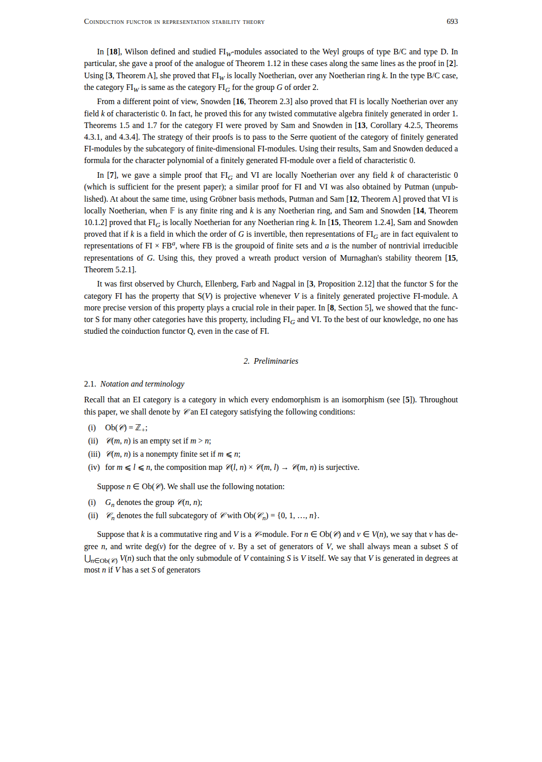Coinduction functor in representation stability theory 693
In [18], Wilson defined and studied FIW-modules associated to the Weyl groups of type B/C and type D. In particular, she gave a proof of the analogue of Theorem 1.12 in these cases along the same lines as the proof in [2]. Using [3, Theorem A], she proved that FIW is locally Noetherian, over any Noetherian ring k. In the type B/C case, the category FIW is same as the category FIG for the group G of order 2.
From a different point of view, Snowden [16, Theorem 2.3] also proved that FI is locally Noetherian over any field k of characteristic 0. In fact, he proved this for any twisted commutative algebra finitely generated in order 1. Theorems 1.5 and 1.7 for the category FI were proved by Sam and Snowden in [13, Corollary 4.2.5, Theorems 4.3.1, and 4.3.4]. The strategy of their proofs is to pass to the Serre quotient of the category of finitely generated FI-modules by the subcategory of finite-dimensional FI-modules. Using their results, Sam and Snowden deduced a formula for the character polynomial of a finitely generated FI-module over a field of characteristic 0.
In [7], we gave a simple proof that FIG and VI are locally Noetherian over any field k of characteristic 0 (which is sufficient for the present paper); a similar proof for FI and VI was also obtained by Putman (unpublished). At about the same time, using Gröbner basis methods, Putman and Sam [12, Theorem A] proved that VI is locally Noetherian, when 𝔽 is any finite ring and k is any Noetherian ring, and Sam and Snowden [14, Theorem 10.1.2] proved that FIG is locally Noetherian for any Noetherian ring k. In [15, Theorem 1.2.4], Sam and Snowden proved that if k is a field in which the order of G is invertible, then representations of FIG are in fact equivalent to representations of FI × FBa, where FB is the groupoid of finite sets and a is the number of nontrivial irreducible representations of G. Using this, they proved a wreath product version of Murnaghan's stability theorem [15, Theorem 5.2.1].
It was first observed by Church, Ellenberg, Farb and Nagpal in [3, Proposition 2.12] that the functor S for the category FI has the property that S(V) is projective whenever V is a finitely generated projective FI-module. A more precise version of this property plays a crucial role in their paper. In [8, Section 5], we showed that the functor S for many other categories have this property, including FIG and VI. To the best of our knowledge, no one has studied the coinduction functor Q, even in the case of FI.
2. Preliminaries
2.1. Notation and terminology
Recall that an EI category is a category in which every endomorphism is an isomorphism (see [5]). Throughout this paper, we shall denote by 𝒞 an EI category satisfying the following conditions:
(i) Ob(𝒞) = ℤ+;
(ii) 𝒞(m, n) is an empty set if m > n;
(iii) 𝒞(m, n) is a nonempty finite set if m ⩽ n;
(iv) for m ⩽ l ⩽ n, the composition map 𝒞(l, n) × 𝒞(m, l) → 𝒞(m, n) is surjective.
Suppose n ∈ Ob(𝒞). We shall use the following notation:
(i) Gn denotes the group 𝒞(n, n);
(ii) 𝒞n denotes the full subcategory of 𝒞 with Ob(𝒞n) = {0, 1, …, n}.
Suppose that k is a commutative ring and V is a 𝒞-module. For n ∈ Ob(𝒞) and v ∈ V(n), we say that v has degree n, and write deg(v) for the degree of v. By a set of generators of V, we shall always mean a subset S of ⋃n∈Ob(𝒞) V(n) such that the only submodule of V containing S is V itself. We say that V is generated in degrees at most n if V has a set S of generators